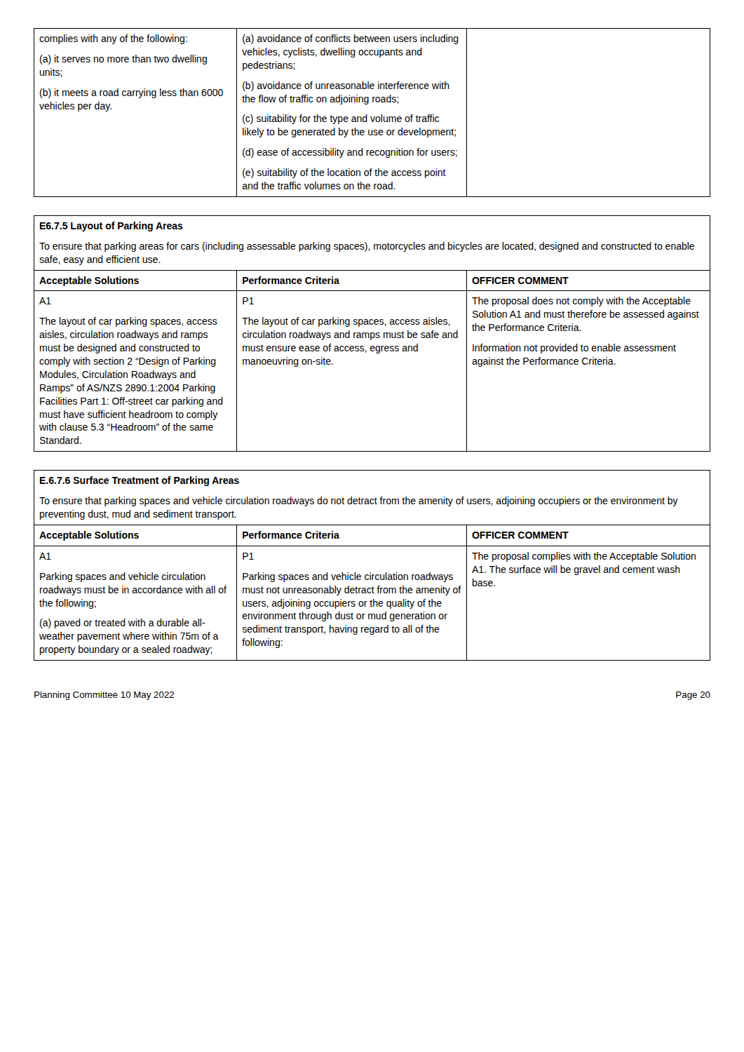| complies with any of the following: (a) it serves no more than two dwelling units; (b) it meets a road carrying less than 6000 vehicles per day. | (a) avoidance of conflicts between users including vehicles, cyclists, dwelling occupants and pedestrians; (b) avoidance of unreasonable interference with the flow of traffic on adjoining roads; (c) suitability for the type and volume of traffic likely to be generated by the use or development; (d) ease of accessibility and recognition for users; (e) suitability of the location of the access point and the traffic volumes on the road. | |
| E6.7.5 Layout of Parking Areas To ensure that parking areas for cars (including assessable parking spaces), motorcycles and bicycles are located, designed and constructed to enable safe, easy and efficient use. |
| Acceptable Solutions | Performance Criteria | OFFICER COMMENT |
| A1 The layout of car parking spaces, access aisles, circulation roadways and ramps must be designed and constructed to comply with section 2 “Design of Parking Modules, Circulation Roadways and Ramps” of AS/NZS 2890.1:2004 Parking Facilities Part 1: Off-street car parking and must have sufficient headroom to comply with clause 5.3 “Headroom” of the same Standard. | P1 The layout of car parking spaces, access aisles, circulation roadways and ramps must be safe and must ensure ease of access, egress and manoeuvring on-site. | The proposal does not comply with the Acceptable Solution A1 and must therefore be assessed against the Performance Criteria. Information not provided to enable assessment against the Performance Criteria. |
| E.6.7.6 Surface Treatment of Parking Areas To ensure that parking spaces and vehicle circulation roadways do not detract from the amenity of users, adjoining occupiers or the environment by preventing dust, mud and sediment transport. |
| Acceptable Solutions | Performance Criteria | OFFICER COMMENT |
| A1 Parking spaces and vehicle circulation roadways must be in accordance with all of the following; (a) paved or treated with a durable all-weather pavement where within 75m of a property boundary or a sealed roadway; | P1 Parking spaces and vehicle circulation roadways must not unreasonably detract from the amenity of users, adjoining occupiers or the quality of the environment through dust or mud generation or sediment transport, having regard to all of the following: | The proposal complies with the Acceptable Solution A1. The surface will be gravel and cement wash base. |
Planning Committee 10 May 2022
Page 20